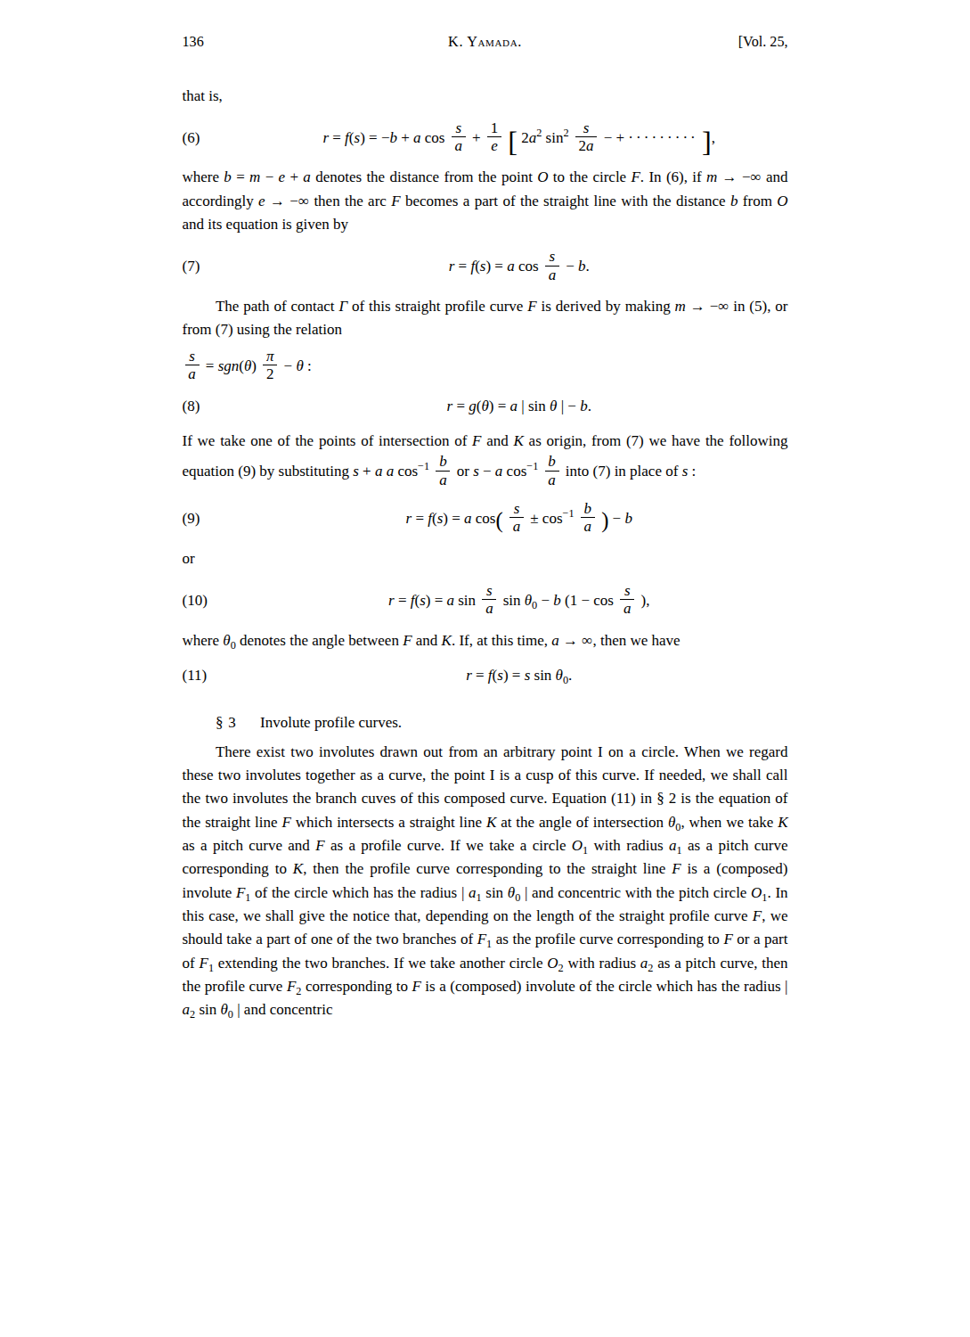136 K. Yamada. [Vol. 25,
that is,
(6) r = f(s) = −b + a cos sa + 1 e [ 2a2 sin2 s 2a − + ········· ],
where b = m − e + a denotes the distance from the point O to the circle F. In (6), if m → −∞ and accordingly e → −∞ then the arc F becomes a part of the straight line with the distance b from O and its equation is given by
(7) r = f(s) = a cos sa − b.
The path of contact Γ of this straight profile curve F is derived by making m → −∞ in (5), or from (7) using the relation
sa = sgn(θ) π 2 − θ :
(8) r = g(θ) = a | sin θ | − b.
If we take one of the points of intersection of F and K as origin, from (7) we have the following equation (9) by substituting s + a a cos−1 ba or s − a cos−1 ba into (7) in place of s :
(9) r = f(s) = a cos( sa ± cos−1 ba ) − b
or
(10) r = f(s) = a sin sa sin θ0 − b (1 − cos sa ),
where θ0 denotes the angle between F and K. If, at this time, a → ∞, then we have
(11) r = f(s) = s sin θ0.
§3Involute profile curves.
There exist two involutes drawn out from an arbitrary point I on a circle. When we regard these two involutes together as a curve, the point I is a cusp of this curve. If needed, we shall call the two involutes the branch cuves of this composed curve. Equation (11) in § 2 is the equation of the straight line F which intersects a straight line K at the angle of intersection θ0, when we take K as a pitch curve and F as a profile curve. If we take a circle O1 with radius a1 as a pitch curve corresponding to K, then the profile curve corresponding to the straight line F is a (composed) involute F1 of the circle which has the radius | a1 sin θ0 | and concentric with the pitch circle O1. In this case, we shall give the notice that, depending on the length of the straight profile curve F, we should take a part of one of the two branches of F1 as the profile curve corresponding to F or a part of F1 extending the two branches. If we take another circle O2 with radius a2 as a pitch curve, then the profile curve F2 corresponding to F is a (composed) involute of the circle which has the radius | a2 sin θ0 | and concentric